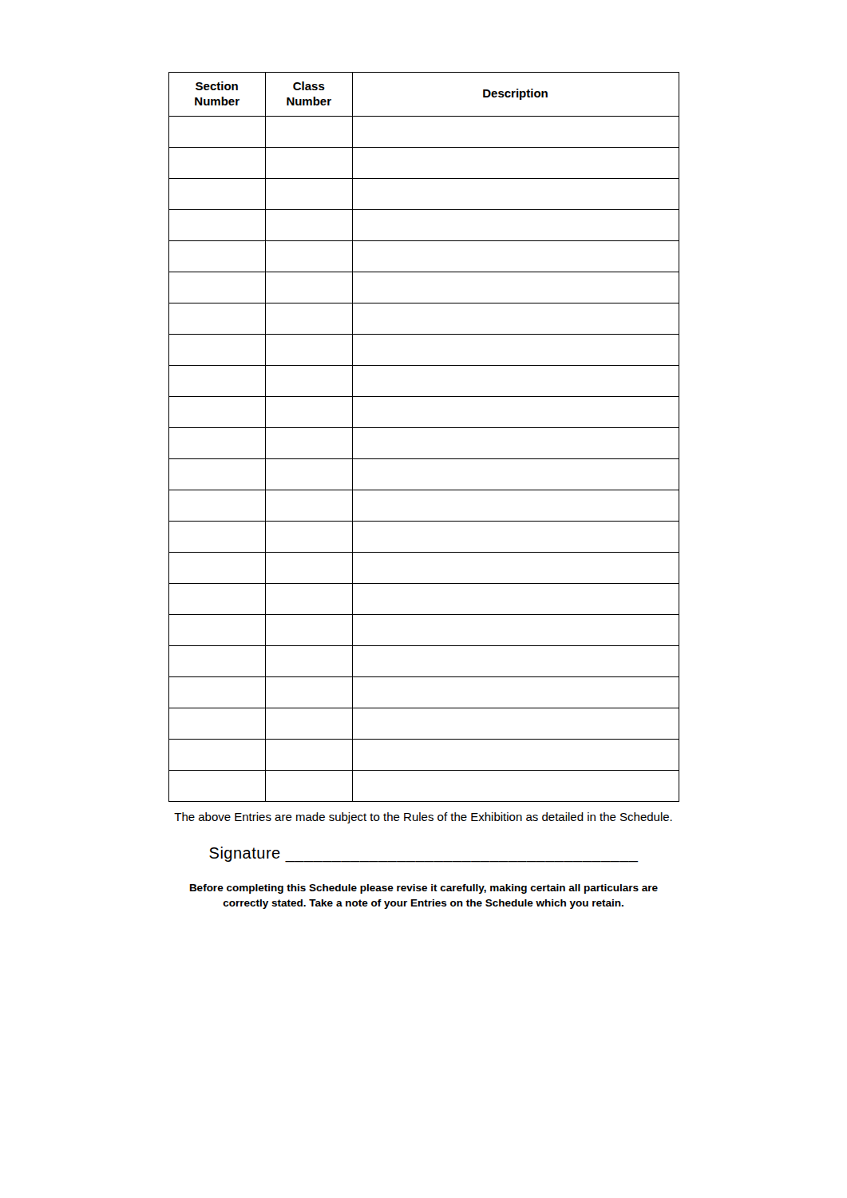| Section Number | Class Number | Description |
| --- | --- | --- |
The above Entries are made subject to the Rules of the Exhibition as detailed in the Schedule.
Signature ______________________________________
Before completing this Schedule please revise it carefully, making certain all particulars are
correctly stated. Take a note of your Entries on the Schedule which you retain.